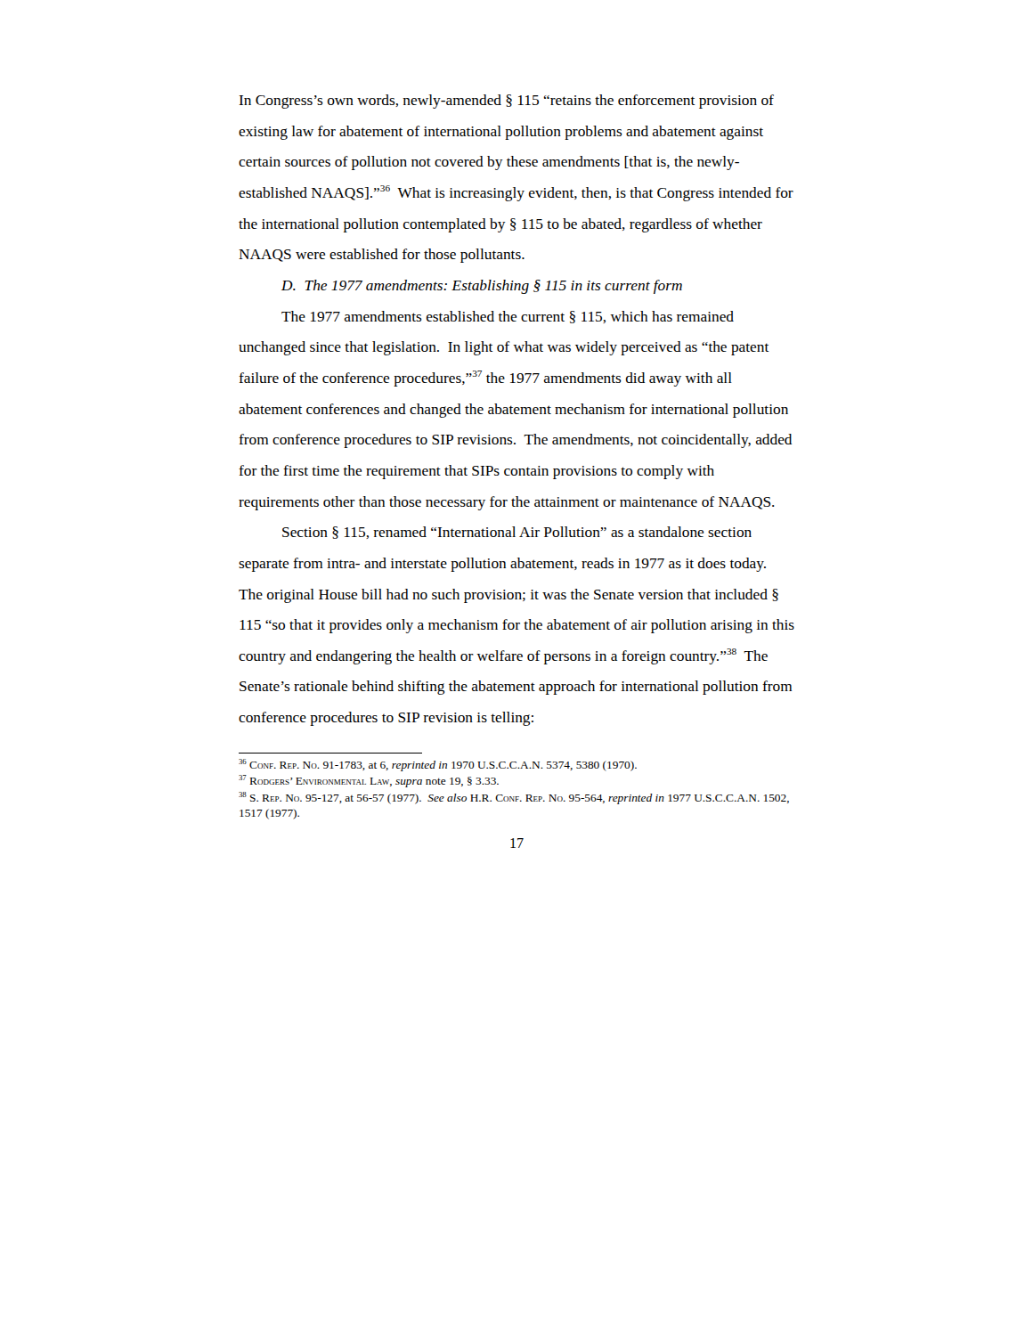In Congress’s own words, newly-amended § 115 “retains the enforcement provision of existing law for abatement of international pollution problems and abatement against certain sources of pollution not covered by these amendments [that is, the newly-established NAAQS].”36 What is increasingly evident, then, is that Congress intended for the international pollution contemplated by § 115 to be abated, regardless of whether NAAQS were established for those pollutants.
D. The 1977 amendments: Establishing § 115 in its current form
The 1977 amendments established the current § 115, which has remained unchanged since that legislation. In light of what was widely perceived as “the patent failure of the conference procedures,”37 the 1977 amendments did away with all abatement conferences and changed the abatement mechanism for international pollution from conference procedures to SIP revisions. The amendments, not coincidentally, added for the first time the requirement that SIPs contain provisions to comply with requirements other than those necessary for the attainment or maintenance of NAAQS.
Section § 115, renamed “International Air Pollution” as a standalone section separate from intra- and interstate pollution abatement, reads in 1977 as it does today. The original House bill had no such provision; it was the Senate version that included § 115 “so that it provides only a mechanism for the abatement of air pollution arising in this country and endangering the health or welfare of persons in a foreign country.”38 The Senate’s rationale behind shifting the abatement approach for international pollution from conference procedures to SIP revision is telling:
36 Conf. Rep. No. 91-1783, at 6, reprinted in 1970 U.S.C.C.A.N. 5374, 5380 (1970).
37 Rodgers’ Environmental Law, supra note 19, § 3.33.
38 S. Rep. No. 95-127, at 56-57 (1977). See also H.R. Conf. Rep. No. 95-564, reprinted in 1977 U.S.C.C.A.N. 1502, 1517 (1977).
17